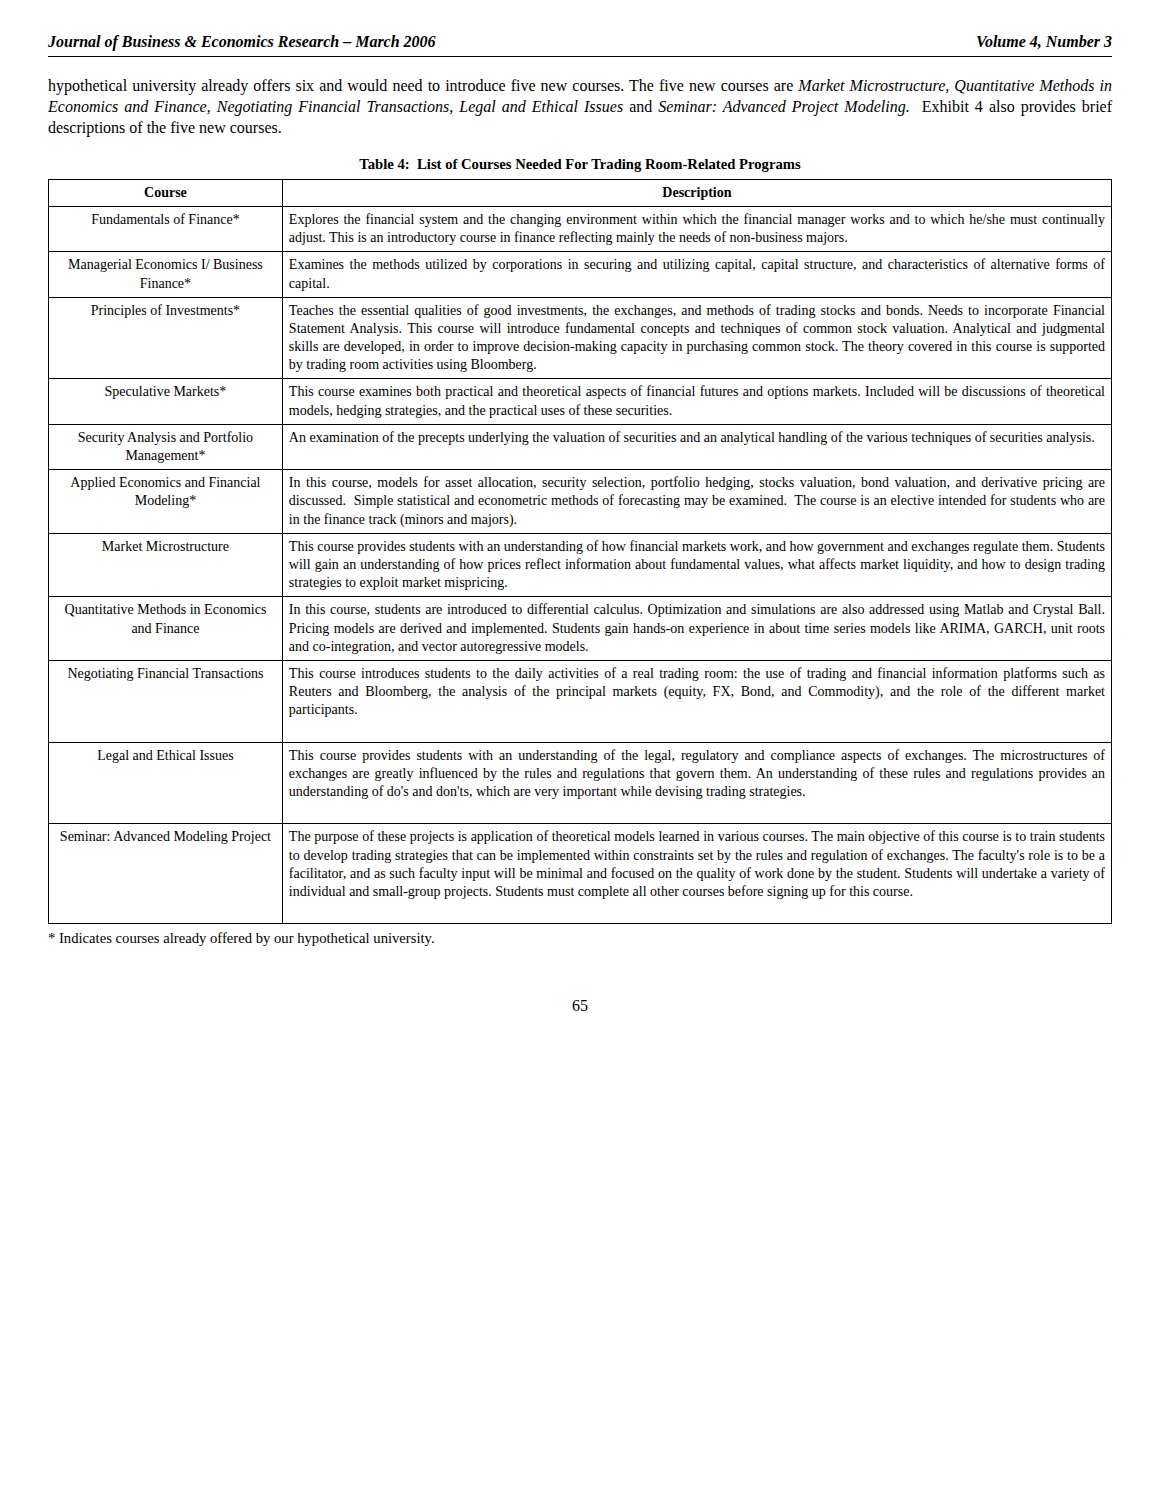Journal of Business & Economics Research – March 2006 Volume 4, Number 3
hypothetical university already offers six and would need to introduce five new courses. The five new courses are Market Microstructure, Quantitative Methods in Economics and Finance, Negotiating Financial Transactions, Legal and Ethical Issues and Seminar: Advanced Project Modeling. Exhibit 4 also provides brief descriptions of the five new courses.
Table 4: List of Courses Needed For Trading Room-Related Programs
| Course | Description |
| --- | --- |
| Fundamentals of Finance* | Explores the financial system and the changing environment within which the financial manager works and to which he/she must continually adjust. This is an introductory course in finance reflecting mainly the needs of non-business majors. |
| Managerial Economics I/ Business Finance* | Examines the methods utilized by corporations in securing and utilizing capital, capital structure, and characteristics of alternative forms of capital. |
| Principles of Investments* | Teaches the essential qualities of good investments, the exchanges, and methods of trading stocks and bonds. Needs to incorporate Financial Statement Analysis. This course will introduce fundamental concepts and techniques of common stock valuation. Analytical and judgmental skills are developed, in order to improve decision-making capacity in purchasing common stock. The theory covered in this course is supported by trading room activities using Bloomberg. |
| Speculative Markets* | This course examines both practical and theoretical aspects of financial futures and options markets. Included will be discussions of theoretical models, hedging strategies, and the practical uses of these securities. |
| Security Analysis and Portfolio Management* | An examination of the precepts underlying the valuation of securities and an analytical handling of the various techniques of securities analysis. |
| Applied Economics and Financial Modeling* | In this course, models for asset allocation, security selection, portfolio hedging, stocks valuation, bond valuation, and derivative pricing are discussed. Simple statistical and econometric methods of forecasting may be examined. The course is an elective intended for students who are in the finance track (minors and majors). |
| Market Microstructure | This course provides students with an understanding of how financial markets work, and how government and exchanges regulate them. Students will gain an understanding of how prices reflect information about fundamental values, what affects market liquidity, and how to design trading strategies to exploit market mispricing. |
| Quantitative Methods in Economics and Finance | In this course, students are introduced to differential calculus. Optimization and simulations are also addressed using Matlab and Crystal Ball. Pricing models are derived and implemented. Students gain hands-on experience in about time series models like ARIMA, GARCH, unit roots and co-integration, and vector autoregressive models. |
| Negotiating Financial Transactions | This course introduces students to the daily activities of a real trading room: the use of trading and financial information platforms such as Reuters and Bloomberg, the analysis of the principal markets (equity, FX, Bond, and Commodity), and the role of the different market participants. |
| Legal and Ethical Issues | This course provides students with an understanding of the legal, regulatory and compliance aspects of exchanges. The microstructures of exchanges are greatly influenced by the rules and regulations that govern them. An understanding of these rules and regulations provides an understanding of do's and don'ts, which are very important while devising trading strategies. |
| Seminar: Advanced Modeling Project | The purpose of these projects is application of theoretical models learned in various courses. The main objective of this course is to train students to develop trading strategies that can be implemented within constraints set by the rules and regulation of exchanges. The faculty's role is to be a facilitator, and as such faculty input will be minimal and focused on the quality of work done by the student. Students will undertake a variety of individual and small-group projects. Students must complete all other courses before signing up for this course. |
* Indicates courses already offered by our hypothetical university.
65